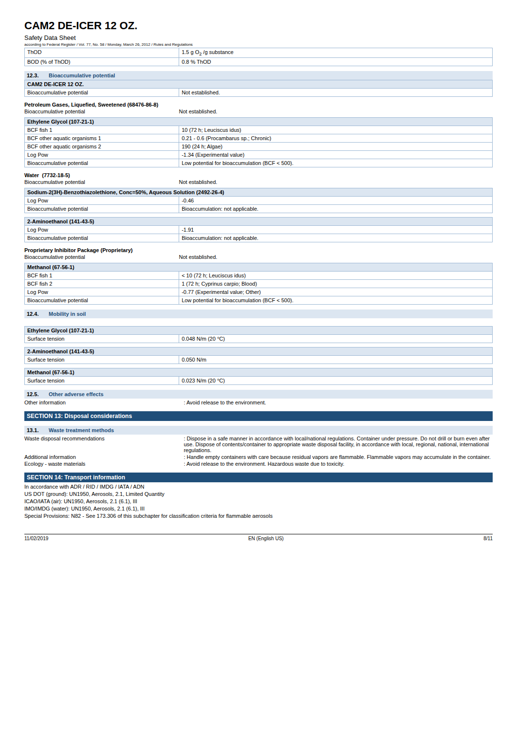CAM2 DE-ICER 12 OZ.
Safety Data Sheet
according to Federal Register / Vol. 77, No. 58 / Monday, March 26, 2012 / Rules and Regulations
| ThOD | 1.5 g O 2 /g substance |
| BOD (% of ThOD) | 0.8 % ThOD |
12.3. Bioaccumulative potential
CAM2 DE-ICER 12 OZ.
| Bioaccumulative potential | Not established. |
Petroleum Gases, Liquefied, Sweetened (68476-86-8)
Bioaccumulative potential
Not established.
Ethylene Glycol (107-21-1)
| BCF fish 1 | 10 (72 h; Leuciscus idus) |
| BCF other aquatic organisms 1 | 0.21 - 0.6 (Procambarus sp.; Chronic) |
| BCF other aquatic organisms 2 | 190 (24 h; Algae) |
| Log Pow | -1.34 (Experimental value) |
| Bioaccumulative potential | Low potential for bioaccumulation (BCF < 500). |
Water (7732-18-5)
Bioaccumulative potential
Not established.
Sodium-2(3H)-Benzothiazolethione, Conc=50%, Aqueous Solution (2492-26-4)
| Log Pow | -0.46 |
| Bioaccumulative potential | Bioaccumulation: not applicable. |
2-Aminoethanol (141-43-5)
| Log Pow | -1.91 |
| Bioaccumulative potential | Bioaccumulation: not applicable. |
Proprietary Inhibitor Package (Proprietary)
Bioaccumulative potential
Not established.
Methanol (67-56-1)
| BCF fish 1 | < 10 (72 h; Leuciscus idus) |
| BCF fish 2 | 1 (72 h; Cyprinus carpio; Blood) |
| Log Pow | -0.77 (Experimental value; Other) |
| Bioaccumulative potential | Low potential for bioaccumulation (BCF < 500). |
12.4. Mobility in soil
Ethylene Glycol (107-21-1)
| Surface tension | 0.048 N/m (20 °C) |
2-Aminoethanol (141-43-5)
| Surface tension | 0.050 N/m |
Methanol (67-56-1)
| Surface tension | 0.023 N/m (20 °C) |
12.5. Other adverse effects
Other information
: Avoid release to the environment.
SECTION 13: Disposal considerations
13.1. Waste treatment methods
Waste disposal recommendations
: Dispose in a safe manner in accordance with local/national regulations. Container under pressure. Do not drill or burn even after use. Dispose of contents/container to appropriate waste disposal facility, in accordance with local, regional, national, international regulations.
Additional information
: Handle empty containers with care because residual vapors are flammable. Flammable vapors may accumulate in the container.
Ecology - waste materials
: Avoid release to the environment. Hazardous waste due to toxicity.
SECTION 14: Transport information
In accordance with ADR / RID / IMDG / IATA / ADN
US DOT (ground): UN1950, Aerosols, 2.1, Limited Quantity
ICAO/IATA (air): UN1950, Aerosols, 2.1 (6.1), III
IMO/IMDG (water): UN1950, Aerosols, 2.1 (6.1), III
Special Provisions: N82 - See 173.306 of this subchapter for classification criteria for flammable aerosols
11/02/2019
EN (English US)
8/11